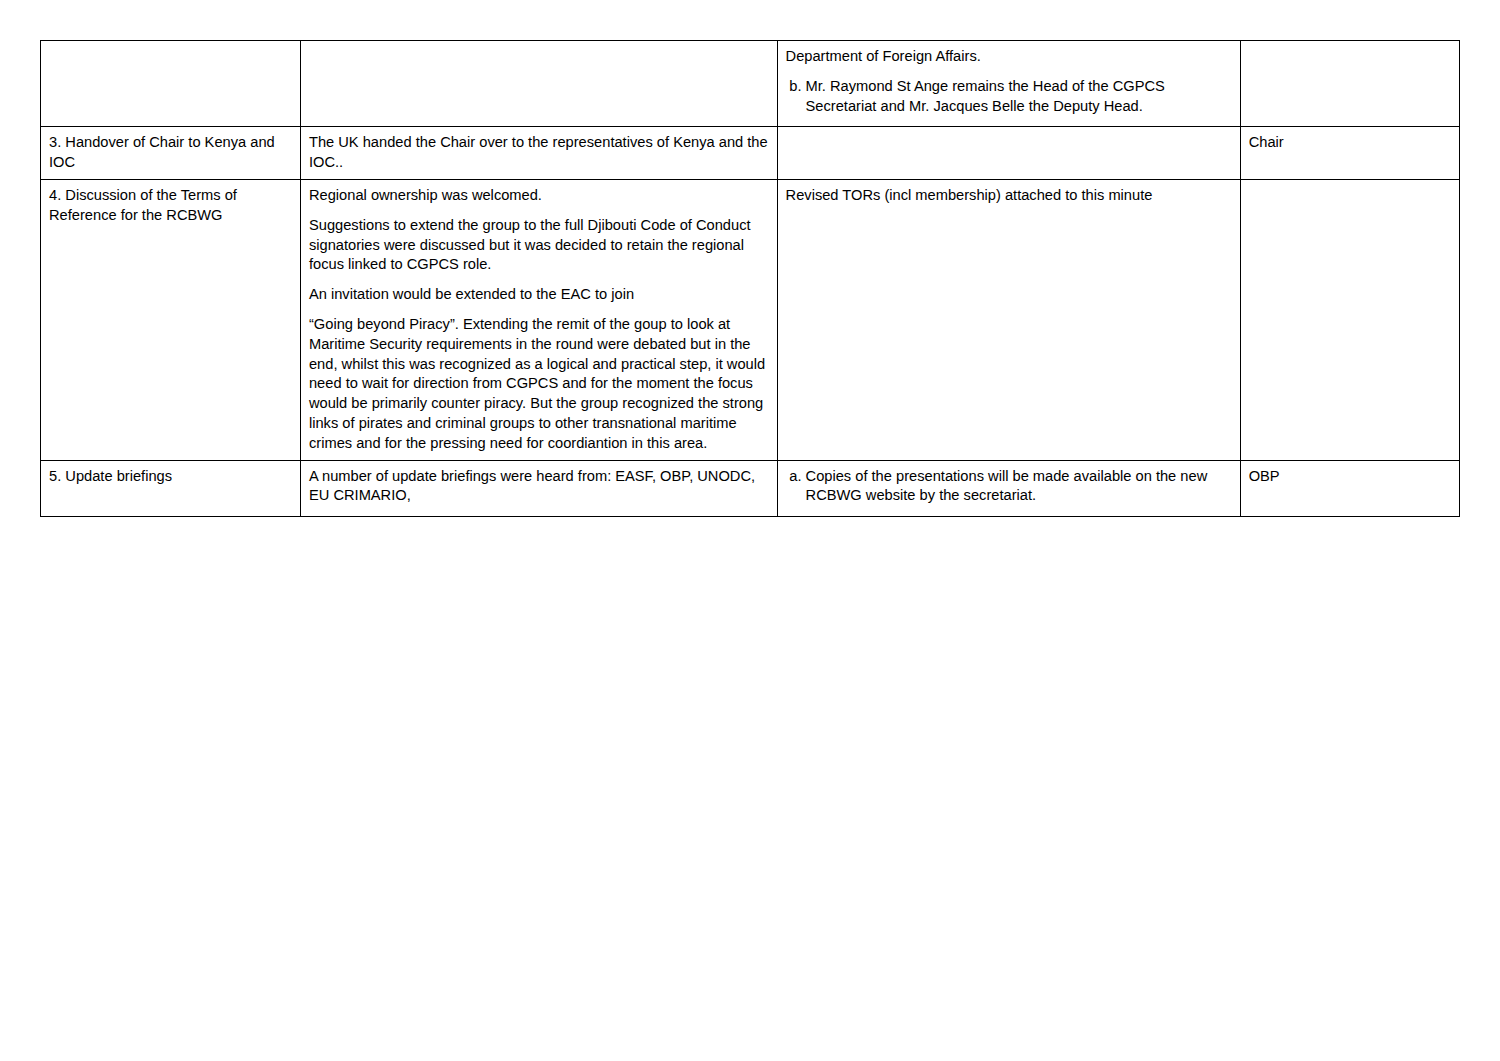| | | Department of Foreign Affairs. Mr. Raymond St Ange remains the Head of the CGPCS Secretariat and Mr. Jacques Belle the Deputy Head. | |
| 3. Handover of Chair to Kenya and IOC | The UK handed the Chair over to the representatives of Kenya and the IOC.. | | Chair |
| 4. Discussion of the Terms of Reference for the RCBWG | Regional ownership was welcomed. Suggestions to extend the group to the full Djibouti Code of Conduct signatories were discussed but it was decided to retain the regional focus linked to CGPCS role. An invitation would be extended to the EAC to join “Going beyond Piracy”. Extending the remit of the goup to look at Maritime Security requirements in the round were debated but in the end, whilst this was recognized as a logical and practical step, it would need to wait for direction from CGPCS and for the moment the focus would be primarily counter piracy. But the group recognized the strong links of pirates and criminal groups to other transnational maritime crimes and for the pressing need for coordiantion in this area. | Revised TORs (incl membership) attached to this minute | |
| 5. Update briefings | A number of update briefings were heard from: EASF, OBP, UNODC, EU CRIMARIO, | Copies of the presentations will be made available on the new RCBWG website by the secretariat. | OBP |